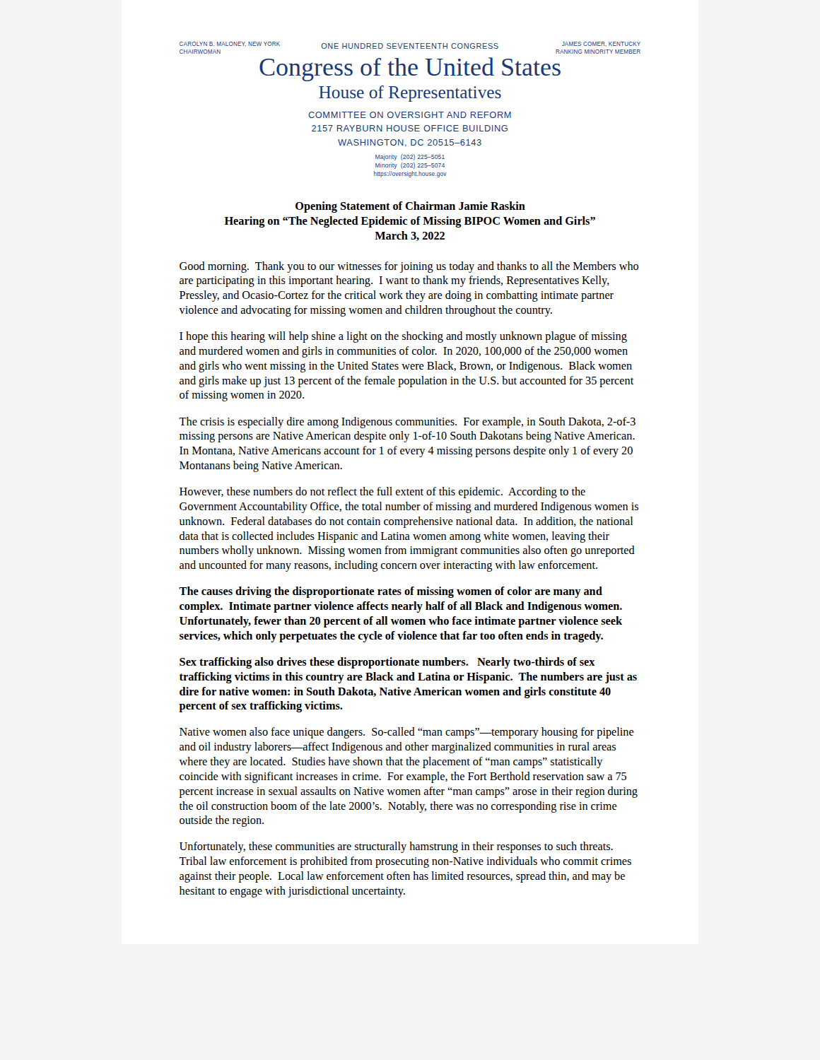Carolyn B. Maloney, New York
Chairwoman
James Comer, Kentucky
Ranking Minority Member
One Hundred Seventeenth Congress
Congress of the United States House of Representatives
Committee on Oversight and Reform
2157 Rayburn House Office Building
Washington, DC 20515–6143
Majority (202) 225–5051
Minority (202) 225–5074
https://oversight.house.gov
Opening Statement of Chairman Jamie Raskin Hearing on “The Neglected Epidemic of Missing BIPOC Women and Girls” March 3, 2022
Good morning. Thank you to our witnesses for joining us today and thanks to all the Members who are participating in this important hearing. I want to thank my friends, Representatives Kelly, Pressley, and Ocasio-Cortez for the critical work they are doing in combatting intimate partner violence and advocating for missing women and children throughout the country.
I hope this hearing will help shine a light on the shocking and mostly unknown plague of missing and murdered women and girls in communities of color. In 2020, 100,000 of the 250,000 women and girls who went missing in the United States were Black, Brown, or Indigenous. Black women and girls make up just 13 percent of the female population in the U.S. but accounted for 35 percent of missing women in 2020.
The crisis is especially dire among Indigenous communities. For example, in South Dakota, 2-of-3 missing persons are Native American despite only 1-of-10 South Dakotans being Native American. In Montana, Native Americans account for 1 of every 4 missing persons despite only 1 of every 20 Montanans being Native American.
However, these numbers do not reflect the full extent of this epidemic. According to the Government Accountability Office, the total number of missing and murdered Indigenous women is unknown. Federal databases do not contain comprehensive national data. In addition, the national data that is collected includes Hispanic and Latina women among white women, leaving their numbers wholly unknown. Missing women from immigrant communities also often go unreported and uncounted for many reasons, including concern over interacting with law enforcement.
The causes driving the disproportionate rates of missing women of color are many and complex. Intimate partner violence affects nearly half of all Black and Indigenous women. Unfortunately, fewer than 20 percent of all women who face intimate partner violence seek services, which only perpetuates the cycle of violence that far too often ends in tragedy.
Sex trafficking also drives these disproportionate numbers. Nearly two-thirds of sex trafficking victims in this country are Black and Latina or Hispanic. The numbers are just as dire for native women: in South Dakota, Native American women and girls constitute 40 percent of sex trafficking victims.
Native women also face unique dangers. So-called “man camps”—temporary housing for pipeline and oil industry laborers—affect Indigenous and other marginalized communities in rural areas where they are located. Studies have shown that the placement of “man camps” statistically coincide with significant increases in crime. For example, the Fort Berthold reservation saw a 75 percent increase in sexual assaults on Native women after “man camps” arose in their region during the oil construction boom of the late 2000’s. Notably, there was no corresponding rise in crime outside the region.
Unfortunately, these communities are structurally hamstrung in their responses to such threats. Tribal law enforcement is prohibited from prosecuting non-Native individuals who commit crimes against their people. Local law enforcement often has limited resources, spread thin, and may be hesitant to engage with jurisdictional uncertainty.